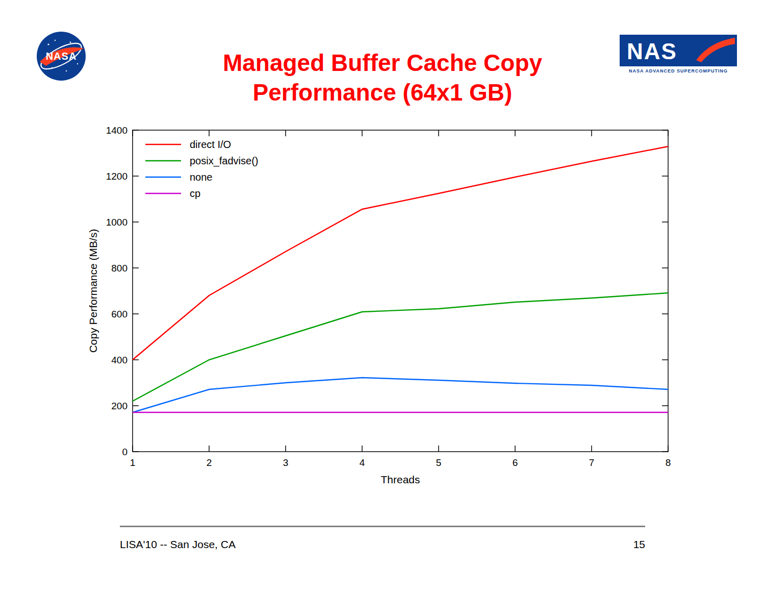NASA
NAS NASA ADVANCED SUPERCOMPUTING
Managed Buffer Cache Copy
Performance (64x1 GB)
0 200 400 600 800 1000 1200 1400 1 2 3 4 5 6 7 8 Threads Copy Performance (MB/s) direct I/O posix_fadvise() none cp
LISA'10 -- San Jose, CA
15